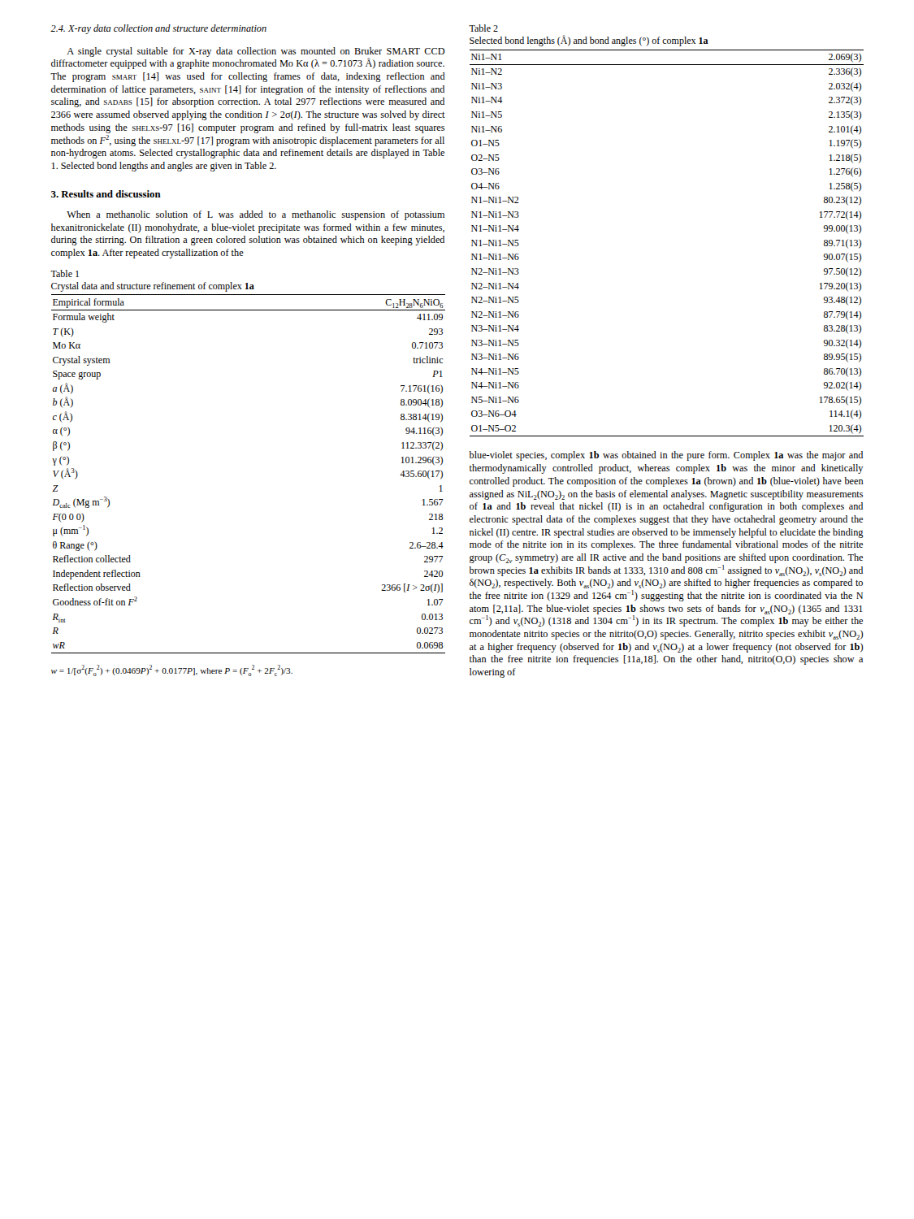2.4. X-ray data collection and structure determination
A single crystal suitable for X-ray data collection was mounted on Bruker SMART CCD diffractometer equipped with a graphite monochromated Mo Kα (λ = 0.71073 Å) radiation source. The program smart [14] was used for collecting frames of data, indexing reflection and determination of lattice parameters, saint [14] for integration of the intensity of reflections and scaling, and sadabs [15] for absorption correction. A total 2977 reflections were measured and 2366 were assumed observed applying the condition I > 2σ(I). The structure was solved by direct methods using the shelxs-97 [16] computer program and refined by full-matrix least squares methods on F2, using the shelxl-97 [17] program with anisotropic displacement parameters for all non-hydrogen atoms. Selected crystallographic data and refinement details are displayed in Table 1. Selected bond lengths and angles are given in Table 2.
3. Results and discussion
When a methanolic solution of L was added to a methanolic suspension of potassium hexanitronickelate (II) monohydrate, a blue-violet precipitate was formed within a few minutes, during the stirring. On filtration a green colored solution was obtained which on keeping yielded complex 1a. After repeated crystallization of the
Table 1 Crystal data and structure refinement of complex 1a
| Empirical formula | C 12 H 28 N 6 NiO 6 |
| Formula weight | 411.09 |
| T (K) | 293 |
| Mo Kα | 0.71073 |
| Crystal system | triclinic |
| Space group | P 1 |
| a (Å) | 7.1761(16) |
| b (Å) | 8.0904(18) |
| c (Å) | 8.3814(19) |
| α (°) | 94.116(3) |
| β (°) | 112.337(2) |
| γ (°) | 101.296(3) |
| V (Å 3 ) | 435.60(17) |
| Z | 1 |
| D calc (Mg m −3 ) | 1.567 |
| F (0 0 0) | 218 |
| μ (mm −1 ) | 1.2 |
| θ Range (°) | 2.6–28.4 |
| Reflection collected | 2977 |
| Independent reflection | 2420 |
| Reflection observed | 2366 [ I > 2σ( I )] |
| Goodness of-fit on F 2 | 1.07 |
| R int | 0.013 |
| R | 0.0273 |
| wR | 0.0698 |
w = 1/[σ2(Fo2) + (0.0469P)2 + 0.0177P], where P = (Fo2 + 2Fc2)/3.
Table 2 Selected bond lengths (Å) and bond angles (°) of complex 1a
| Ni1–N1 | 2.069(3) |
| Ni1–N2 | 2.336(3) |
| Ni1–N3 | 2.032(4) |
| Ni1–N4 | 2.372(3) |
| Ni1–N5 | 2.135(3) |
| Ni1–N6 | 2.101(4) |
| O1–N5 | 1.197(5) |
| O2–N5 | 1.218(5) |
| O3–N6 | 1.276(6) |
| O4–N6 | 1.258(5) |
| N1–Ni1–N2 | 80.23(12) |
| N1–Ni1–N3 | 177.72(14) |
| N1–Ni1–N4 | 99.00(13) |
| N1–Ni1–N5 | 89.71(13) |
| N1–Ni1–N6 | 90.07(15) |
| N2–Ni1–N3 | 97.50(12) |
| N2–Ni1–N4 | 179.20(13) |
| N2–Ni1–N5 | 93.48(12) |
| N2–Ni1–N6 | 87.79(14) |
| N3–Ni1–N4 | 83.28(13) |
| N3–Ni1–N5 | 90.32(14) |
| N3–Ni1–N6 | 89.95(15) |
| N4–Ni1–N5 | 86.70(13) |
| N4–Ni1–N6 | 92.02(14) |
| N5–Ni1–N6 | 178.65(15) |
| O3–N6–O4 | 114.1(4) |
| O1–N5–O2 | 120.3(4) |
blue-violet species, complex 1b was obtained in the pure form. Complex 1a was the major and thermodynamically controlled product, whereas complex 1b was the minor and kinetically controlled product. The composition of the complexes 1a (brown) and 1b (blue-violet) have been assigned as NiL2(NO2)2 on the basis of elemental analyses. Magnetic susceptibility measurements of 1a and 1b reveal that nickel (II) is in an octahedral configuration in both complexes and electronic spectral data of the complexes suggest that they have octahedral geometry around the nickel (II) centre. IR spectral studies are observed to be immensely helpful to elucidate the binding mode of the nitrite ion in its complexes. The three fundamental vibrational modes of the nitrite group (C2v symmetry) are all IR active and the band positions are shifted upon coordination. The brown species 1a exhibits IR bands at 1333, 1310 and 808 cm−1 assigned to vas(NO2), vs(NO2) and δ(NO2), respectively. Both vas(NO2) and vs(NO2) are shifted to higher frequencies as compared to the free nitrite ion (1329 and 1264 cm−1) suggesting that the nitrite ion is coordinated via the N atom [2,11a]. The blue-violet species 1b shows two sets of bands for vas(NO2) (1365 and 1331 cm−1) and vs(NO2) (1318 and 1304 cm−1) in its IR spectrum. The complex 1b may be either the monodentate nitrito species or the nitrito(O,O) species. Generally, nitrito species exhibit vas(NO2) at a higher frequency (observed for 1b) and vs(NO2) at a lower frequency (not observed for 1b) than the free nitrite ion frequencies [11a,18]. On the other hand, nitrito(O,O) species show a lowering of